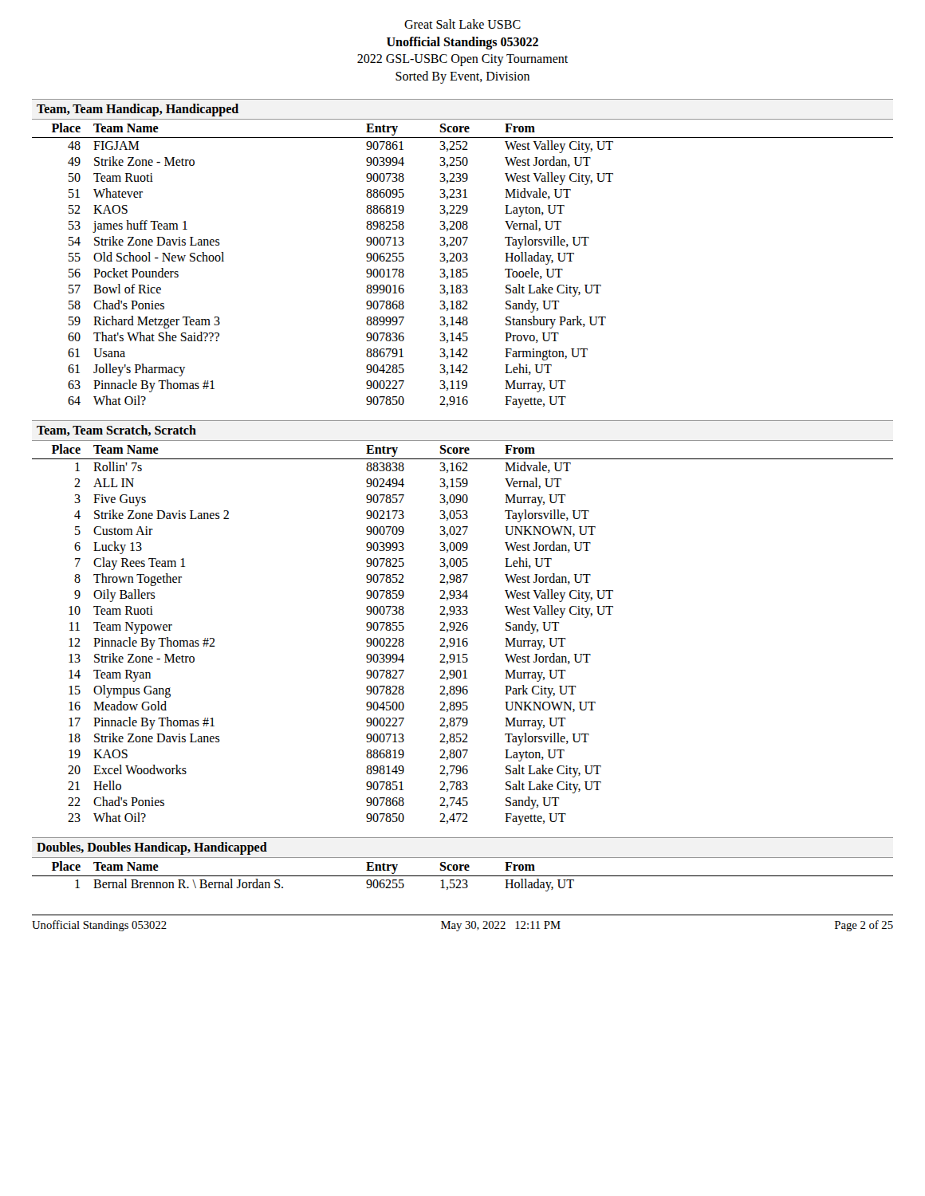Great Salt Lake USBC
Unofficial Standings 053022
2022 GSL-USBC Open City Tournament
Sorted By Event, Division
Team, Team Handicap, Handicapped
| Place | Team Name | Entry | Score | From |
| --- | --- | --- | --- | --- |
| 48 | FIGJAM | 907861 | 3,252 | West Valley City, UT |
| 49 | Strike Zone - Metro | 903994 | 3,250 | West Jordan, UT |
| 50 | Team Ruoti | 900738 | 3,239 | West Valley City, UT |
| 51 | Whatever | 886095 | 3,231 | Midvale, UT |
| 52 | KAOS | 886819 | 3,229 | Layton, UT |
| 53 | james huff Team 1 | 898258 | 3,208 | Vernal, UT |
| 54 | Strike Zone Davis Lanes | 900713 | 3,207 | Taylorsville, UT |
| 55 | Old School - New School | 906255 | 3,203 | Holladay, UT |
| 56 | Pocket Pounders | 900178 | 3,185 | Tooele, UT |
| 57 | Bowl of Rice | 899016 | 3,183 | Salt Lake City, UT |
| 58 | Chad's Ponies | 907868 | 3,182 | Sandy, UT |
| 59 | Richard Metzger Team 3 | 889997 | 3,148 | Stansbury Park, UT |
| 60 | That's What She Said??? | 907836 | 3,145 | Provo, UT |
| 61 | Usana | 886791 | 3,142 | Farmington, UT |
| 61 | Jolley's Pharmacy | 904285 | 3,142 | Lehi, UT |
| 63 | Pinnacle By Thomas #1 | 900227 | 3,119 | Murray, UT |
| 64 | What Oil? | 907850 | 2,916 | Fayette, UT |
Team, Team Scratch, Scratch
| Place | Team Name | Entry | Score | From |
| --- | --- | --- | --- | --- |
| 1 | Rollin' 7s | 883838 | 3,162 | Midvale, UT |
| 2 | ALL IN | 902494 | 3,159 | Vernal, UT |
| 3 | Five Guys | 907857 | 3,090 | Murray, UT |
| 4 | Strike Zone Davis Lanes 2 | 902173 | 3,053 | Taylorsville, UT |
| 5 | Custom Air | 900709 | 3,027 | UNKNOWN, UT |
| 6 | Lucky 13 | 903993 | 3,009 | West Jordan, UT |
| 7 | Clay Rees Team 1 | 907825 | 3,005 | Lehi, UT |
| 8 | Thrown Together | 907852 | 2,987 | West Jordan, UT |
| 9 | Oily Ballers | 907859 | 2,934 | West Valley City, UT |
| 10 | Team Ruoti | 900738 | 2,933 | West Valley City, UT |
| 11 | Team Nypower | 907855 | 2,926 | Sandy, UT |
| 12 | Pinnacle By Thomas #2 | 900228 | 2,916 | Murray, UT |
| 13 | Strike Zone - Metro | 903994 | 2,915 | West Jordan, UT |
| 14 | Team Ryan | 907827 | 2,901 | Murray, UT |
| 15 | Olympus Gang | 907828 | 2,896 | Park City, UT |
| 16 | Meadow Gold | 904500 | 2,895 | UNKNOWN, UT |
| 17 | Pinnacle By Thomas #1 | 900227 | 2,879 | Murray, UT |
| 18 | Strike Zone Davis Lanes | 900713 | 2,852 | Taylorsville, UT |
| 19 | KAOS | 886819 | 2,807 | Layton, UT |
| 20 | Excel Woodworks | 898149 | 2,796 | Salt Lake City, UT |
| 21 | Hello | 907851 | 2,783 | Salt Lake City, UT |
| 22 | Chad's Ponies | 907868 | 2,745 | Sandy, UT |
| 23 | What Oil? | 907850 | 2,472 | Fayette, UT |
Doubles, Doubles Handicap, Handicapped
| Place | Team Name | Entry | Score | From |
| --- | --- | --- | --- | --- |
| 1 | Bernal Brennon R. \ Bernal Jordan S. | 906255 | 1,523 | Holladay, UT |
Unofficial Standings 053022
May 30, 2022 12:11 PM
Page 2 of 25